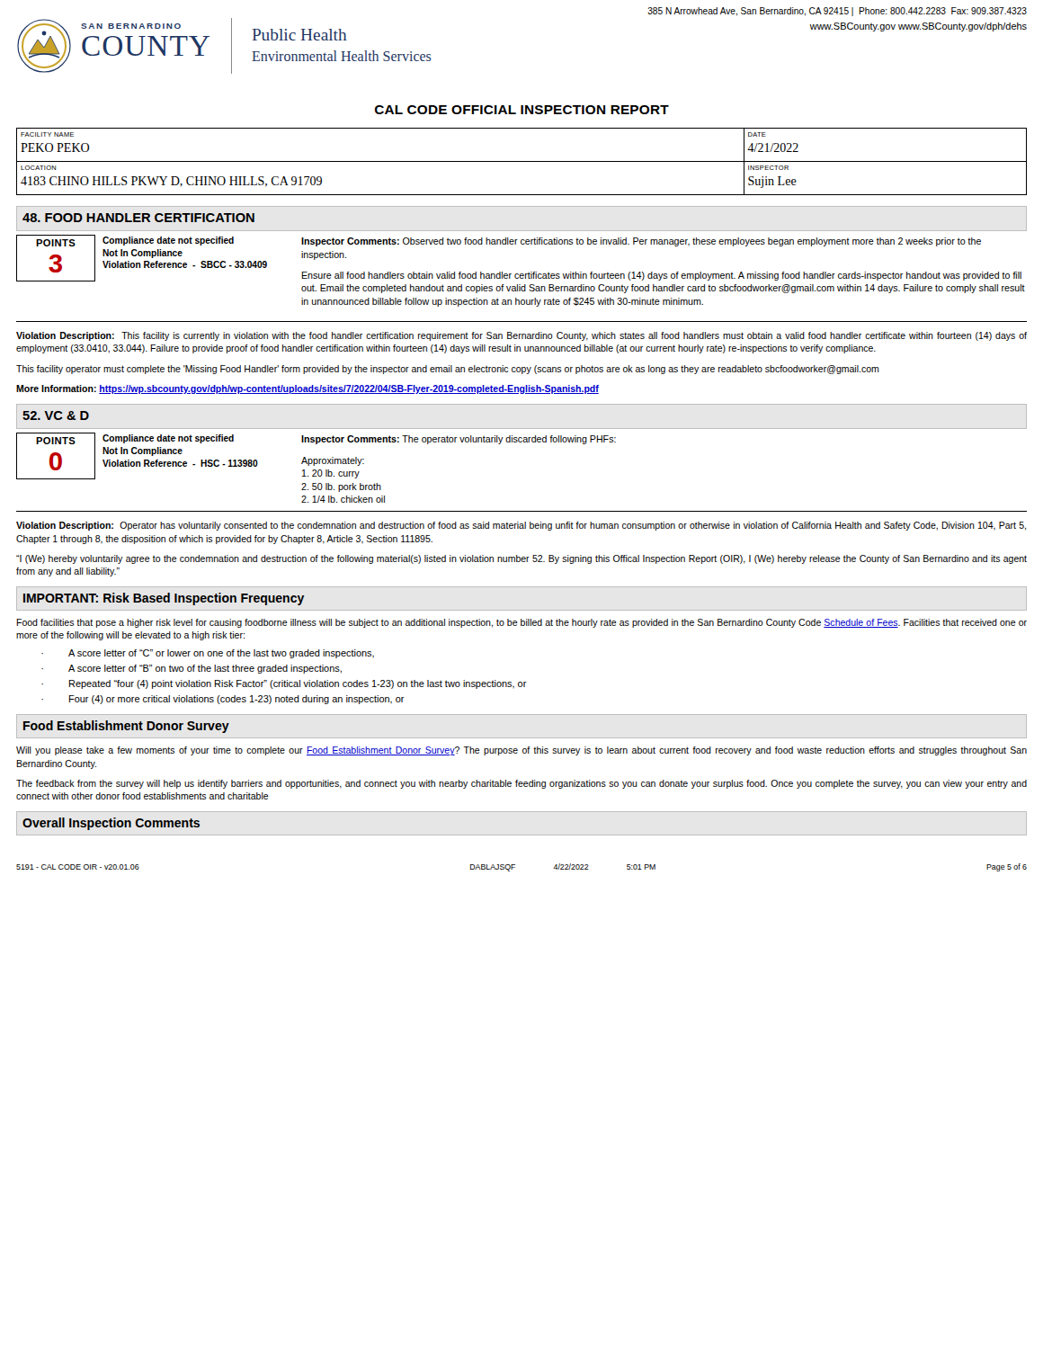385 N Arrowhead Ave, San Bernardino, CA 92415 | Phone: 800.442.2283 Fax: 909.387.4323
SAN BERNARDINO
COUNTY
Public Health
Environmental Health Services
www.SBCounty.gov www.SBCounty.gov/dph/dehs
CAL CODE OFFICIAL INSPECTION REPORT
| FACILITY NAME PEKO PEKO | DATE 4/21/2022 |
| LOCATION 4183 CHINO HILLS PKWY D, CHINO HILLS, CA 91709 | INSPECTOR Sujin Lee |
48. FOOD HANDLER CERTIFICATION
POINTS
3
Compliance date not specified
Not In Compliance
Violation Reference - SBCC - 33.0409
Inspector Comments: Observed two food handler certifications to be invalid. Per manager, these employees began employment more than 2 weeks prior to the inspection.
Ensure all food handlers obtain valid food handler certificates within fourteen (14) days of employment. A missing food handler cards-inspector handout was provided to fill out. Email the completed handout and copies of valid San Bernardino County food handler card to sbcfoodworker@gmail.com within 14 days. Failure to comply shall result in unannounced billable follow up inspection at an hourly rate of $245 with 30-minute minimum.
Violation Description: This facility is currently in violation with the food handler certification requirement for San Bernardino County, which states all food handlers must obtain a valid food handler certificate within fourteen (14) days of employment (33.0410, 33.044). Failure to provide proof of food handler certification within fourteen (14) days will result in unannounced billable (at our current hourly rate) re-inspections to verify compliance.
This facility operator must complete the 'Missing Food Handler' form provided by the inspector and email an electronic copy (scans or photos are ok as long as they are readableto sbcfoodworker@gmail.com
More Information: https://wp.sbcounty.gov/dph/wp-content/uploads/sites/7/2022/04/SB-Flyer-2019-completed-English-Spanish.pdf
52. VC & D
POINTS
0
Compliance date not specified
Not In Compliance
Violation Reference - HSC - 113980
Inspector Comments: The operator voluntarily discarded following PHFs:
Approximately:
1. 20 lb. curry
2. 50 lb. pork broth
2. 1/4 lb. chicken oil
Violation Description: Operator has voluntarily consented to the condemnation and destruction of food as said material being unfit for human consumption or otherwise in violation of California Health and Safety Code, Division 104, Part 5, Chapter 1 through 8, the disposition of which is provided for by Chapter 8, Article 3, Section 111895.
“I (We) hereby voluntarily agree to the condemnation and destruction of the following material(s) listed in violation number 52. By signing this Offical Inspection Report (OIR), I (We) hereby release the County of San Bernardino and its agent from any and all liability.”
IMPORTANT: Risk Based Inspection Frequency
Food facilities that pose a higher risk level for causing foodborne illness will be subject to an additional inspection, to be billed at the hourly rate as provided in the San Bernardino County Code Schedule of Fees. Facilities that received one or more of the following will be elevated to a high risk tier:
·A score letter of “C” or lower on one of the last two graded inspections,
·A score letter of “B” on two of the last three graded inspections,
·Repeated “four (4) point violation Risk Factor” (critical violation codes 1-23) on the last two inspections, or
·Four (4) or more critical violations (codes 1-23) noted during an inspection, or
Food Establishment Donor Survey
Will you please take a few moments of your time to complete our Food Establishment Donor Survey? The purpose of this survey is to learn about current food recovery and food waste reduction efforts and struggles throughout San Bernardino County.
The feedback from the survey will help us identify barriers and opportunities, and connect you with nearby charitable feeding organizations so you can donate your surplus food. Once you complete the survey, you can view your entry and connect with other donor food establishments and charitable
Overall Inspection Comments
5191 - CAL CODE OIR - v20.01.06
DABLAJSQF 4/22/2022 5:01 PM
Page 5 of 6